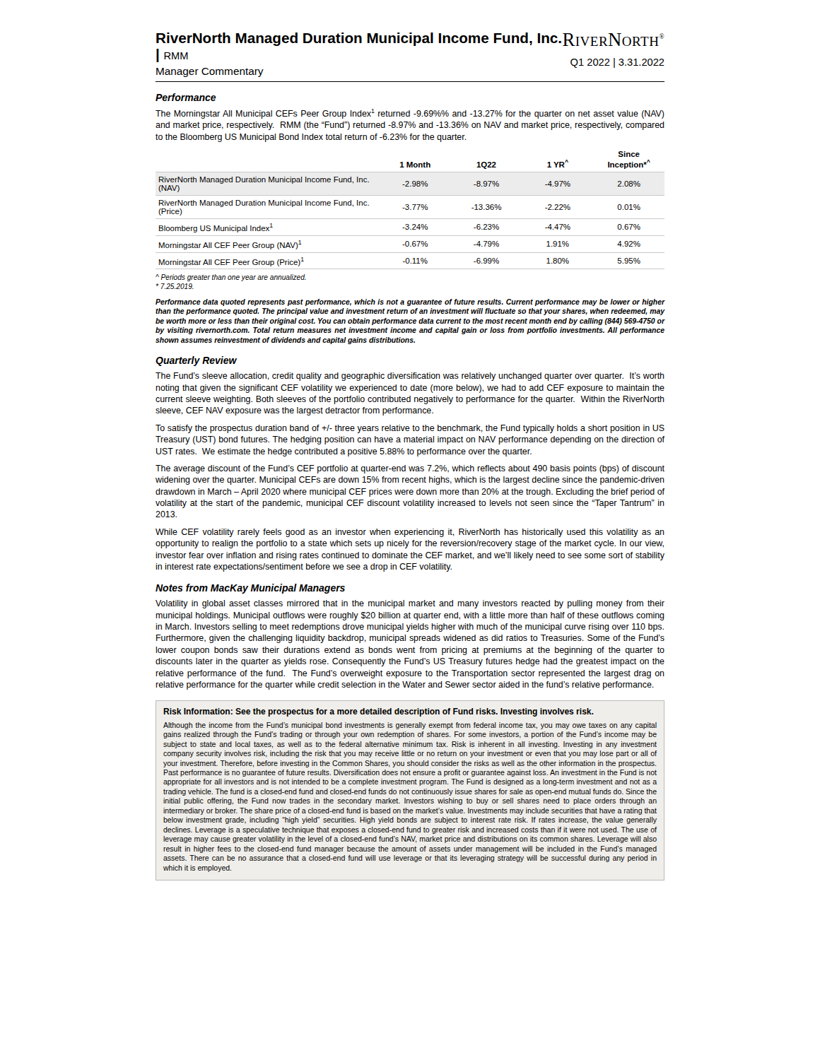RiverNorth Managed Duration Municipal Income Fund, Inc. | RMM
Manager Commentary
RiverNorth®
Q1 2022 | 3.31.2022
Performance
The Morningstar All Municipal CEFs Peer Group Index1 returned -9.69%% and -13.27% for the quarter on net asset value (NAV) and market price, respectively. RMM (the “Fund”) returned -8.97% and -13.36% on NAV and market price, respectively, compared to the Bloomberg US Municipal Bond Index total return of -6.23% for the quarter.
| | 1 Month | 1Q22 | 1 YR ^ | Since Inception* ^ |
| --- | --- | --- | --- | --- |
| RiverNorth Managed Duration Municipal Income Fund, Inc. (NAV) | -2.98% | -8.97% | -4.97% | 2.08% |
| RiverNorth Managed Duration Municipal Income Fund, Inc. (Price) | -3.77% | -13.36% | -2.22% | 0.01% |
| Bloomberg US Municipal Index 1 | -3.24% | -6.23% | -4.47% | 0.67% |
| Morningstar All CEF Peer Group (NAV) 1 | -0.67% | -4.79% | 1.91% | 4.92% |
| Morningstar All CEF Peer Group (Price) 1 | -0.11% | -6.99% | 1.80% | 5.95% |
^ Periods greater than one year are annualized.
* 7.25.2019.
Performance data quoted represents past performance, which is not a guarantee of future results. Current performance may be lower or higher than the performance quoted. The principal value and investment return of an investment will fluctuate so that your shares, when redeemed, may be worth more or less than their original cost. You can obtain performance data current to the most recent month end by calling (844) 569-4750 or by visiting rivernorth.com. Total return measures net investment income and capital gain or loss from portfolio investments. All performance shown assumes reinvestment of dividends and capital gains distributions.
Quarterly Review
The Fund’s sleeve allocation, credit quality and geographic diversification was relatively unchanged quarter over quarter. It’s worth noting that given the significant CEF volatility we experienced to date (more below), we had to add CEF exposure to maintain the current sleeve weighting. Both sleeves of the portfolio contributed negatively to performance for the quarter. Within the RiverNorth sleeve, CEF NAV exposure was the largest detractor from performance.
To satisfy the prospectus duration band of +/- three years relative to the benchmark, the Fund typically holds a short position in US Treasury (UST) bond futures. The hedging position can have a material impact on NAV performance depending on the direction of UST rates. We estimate the hedge contributed a positive 5.88% to performance over the quarter.
The average discount of the Fund’s CEF portfolio at quarter-end was 7.2%, which reflects about 490 basis points (bps) of discount widening over the quarter. Municipal CEFs are down 15% from recent highs, which is the largest decline since the pandemic-driven drawdown in March – April 2020 where municipal CEF prices were down more than 20% at the trough. Excluding the brief period of volatility at the start of the pandemic, municipal CEF discount volatility increased to levels not seen since the “Taper Tantrum” in 2013.
While CEF volatility rarely feels good as an investor when experiencing it, RiverNorth has historically used this volatility as an opportunity to realign the portfolio to a state which sets up nicely for the reversion/recovery stage of the market cycle. In our view, investor fear over inflation and rising rates continued to dominate the CEF market, and we’ll likely need to see some sort of stability in interest rate expectations/sentiment before we see a drop in CEF volatility.
Notes from MacKay Municipal Managers
Volatility in global asset classes mirrored that in the municipal market and many investors reacted by pulling money from their municipal holdings. Municipal outflows were roughly $20 billion at quarter end, with a little more than half of these outflows coming in March. Investors selling to meet redemptions drove municipal yields higher with much of the municipal curve rising over 110 bps. Furthermore, given the challenging liquidity backdrop, municipal spreads widened as did ratios to Treasuries. Some of the Fund’s lower coupon bonds saw their durations extend as bonds went from pricing at premiums at the beginning of the quarter to discounts later in the quarter as yields rose. Consequently the Fund’s US Treasury futures hedge had the greatest impact on the relative performance of the fund. The Fund’s overweight exposure to the Transportation sector represented the largest drag on relative performance for the quarter while credit selection in the Water and Sewer sector aided in the fund’s relative performance.
Risk Information: See the prospectus for a more detailed description of Fund risks. Investing involves risk.
Although the income from the Fund’s municipal bond investments is generally exempt from federal income tax, you may owe taxes on any capital gains realized through the Fund’s trading or through your own redemption of shares. For some investors, a portion of the Fund’s income may be subject to state and local taxes, as well as to the federal alternative minimum tax. Risk is inherent in all investing. Investing in any investment company security involves risk, including the risk that you may receive little or no return on your investment or even that you may lose part or all of your investment. Therefore, before investing in the Common Shares, you should consider the risks as well as the other information in the prospectus. Past performance is no guarantee of future results. Diversification does not ensure a profit or guarantee against loss. An investment in the Fund is not appropriate for all investors and is not intended to be a complete investment program. The Fund is designed as a long-term investment and not as a trading vehicle. The fund is a closed-end fund and closed-end funds do not continuously issue shares for sale as open-end mutual funds do. Since the initial public offering, the Fund now trades in the secondary market. Investors wishing to buy or sell shares need to place orders through an intermediary or broker. The share price of a closed-end fund is based on the market’s value. Investments may include securities that have a rating that below investment grade, including “high yield” securities. High yield bonds are subject to interest rate risk. If rates increase, the value generally declines. Leverage is a speculative technique that exposes a closed-end fund to greater risk and increased costs than if it were not used. The use of leverage may cause greater volatility in the level of a closed-end fund’s NAV, market price and distributions on its common shares. Leverage will also result in higher fees to the closed-end fund manager because the amount of assets under management will be included in the Fund’s managed assets. There can be no assurance that a closed-end fund will use leverage or that its leveraging strategy will be successful during any period in which it is employed.